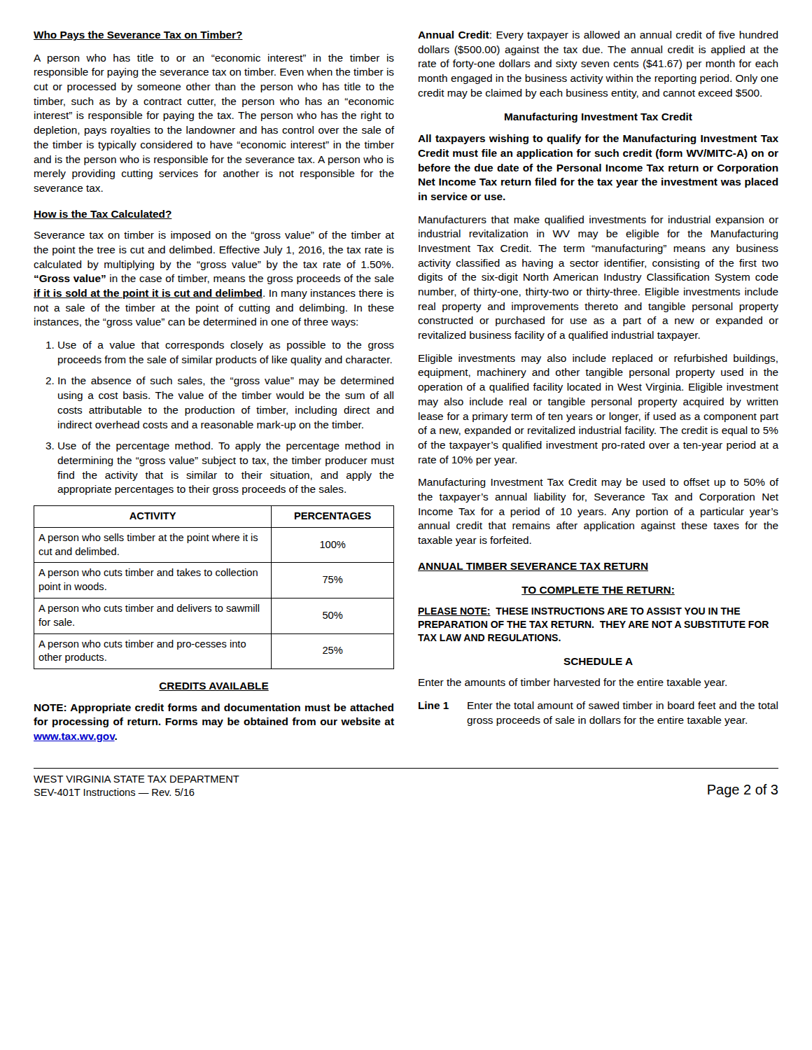Who Pays the Severance Tax on Timber?
A person who has title to or an “economic interest” in the timber is responsible for paying the severance tax on timber. Even when the timber is cut or processed by someone other than the person who has title to the timber, such as by a contract cutter, the person who has an “economic interest” is responsible for paying the tax. The person who has the right to depletion, pays royalties to the landowner and has control over the sale of the timber is typically considered to have “economic interest” in the timber and is the person who is responsible for the severance tax. A person who is merely providing cutting services for another is not responsible for the severance tax.
How is the Tax Calculated?
Severance tax on timber is imposed on the “gross value” of the timber at the point the tree is cut and delimbed. Effective July 1, 2016, the tax rate is calculated by multiplying by the “gross value” by the tax rate of 1.50%. “Gross value” in the case of timber, means the gross proceeds of the sale if it is sold at the point it is cut and delimbed. In many instances there is not a sale of the timber at the point of cutting and delimbing. In these instances, the “gross value” can be determined in one of three ways:
Use of a value that corresponds closely as possible to the gross proceeds from the sale of similar products of like quality and character.
In the absence of such sales, the “gross value” may be determined using a cost basis. The value of the timber would be the sum of all costs attributable to the production of timber, including direct and indirect overhead costs and a reasonable mark-up on the timber.
Use of the percentage method. To apply the percentage method in determining the “gross value” subject to tax, the timber producer must find the activity that is similar to their situation, and apply the appropriate percentages to their gross proceeds of the sales.
| ACTIVITY | PERCENTAGES |
| --- | --- |
| A person who sells timber at the point where it is cut and delimbed. | 100% |
| A person who cuts timber and takes to collection point in woods. | 75% |
| A person who cuts timber and delivers to sawmill for sale. | 50% |
| A person who cuts timber and pro-cesses into other products. | 25% |
CREDITS AVAILABLE
NOTE: Appropriate credit forms and documentation must be attached for processing of return. Forms may be obtained from our website at www.tax.wv.gov.
Annual Credit: Every taxpayer is allowed an annual credit of five hundred dollars ($500.00) against the tax due. The annual credit is applied at the rate of forty-one dollars and sixty seven cents ($41.67) per month for each month engaged in the business activity within the reporting period. Only one credit may be claimed by each business entity, and cannot exceed $500.
Manufacturing Investment Tax Credit
All taxpayers wishing to qualify for the Manufacturing Investment Tax Credit must file an application for such credit (form WV/MITC-A) on or before the due date of the Personal Income Tax return or Corporation Net Income Tax return filed for the tax year the investment was placed in service or use.
Manufacturers that make qualified investments for industrial expansion or industrial revitalization in WV may be eligible for the Manufacturing Investment Tax Credit. The term “manufacturing” means any business activity classified as having a sector identifier, consisting of the first two digits of the six-digit North American Industry Classification System code number, of thirty-one, thirty-two or thirty-three. Eligible investments include real property and improvements thereto and tangible personal property constructed or purchased for use as a part of a new or expanded or revitalized business facility of a qualified industrial taxpayer.
Eligible investments may also include replaced or refurbished buildings, equipment, machinery and other tangible personal property used in the operation of a qualified facility located in West Virginia. Eligible investment may also include real or tangible personal property acquired by written lease for a primary term of ten years or longer, if used as a component part of a new, expanded or revitalized industrial facility. The credit is equal to 5% of the taxpayer’s qualified investment pro-rated over a ten-year period at a rate of 10% per year.
Manufacturing Investment Tax Credit may be used to offset up to 50% of the taxpayer’s annual liability for, Severance Tax and Corporation Net Income Tax for a period of 10 years. Any portion of a particular year’s annual credit that remains after application against these taxes for the taxable year is forfeited.
ANNUAL TIMBER SEVERANCE TAX RETURN
TO COMPLETE THE RETURN:
PLEASE NOTE: THESE INSTRUCTIONS ARE TO ASSIST YOU IN THE PREPARATION OF THE TAX RETURN. THEY ARE NOT A SUBSTITUTE FOR TAX LAW AND REGULATIONS.
SCHEDULE A
Enter the amounts of timber harvested for the entire taxable year.
Line 1
Enter the total amount of sawed timber in board feet and the total gross proceeds of sale in dollars for the entire taxable year.
WEST VIRGINIA STATE TAX DEPARTMENT
SEV-401T Instructions — Rev. 5/16
Page 2 of 3